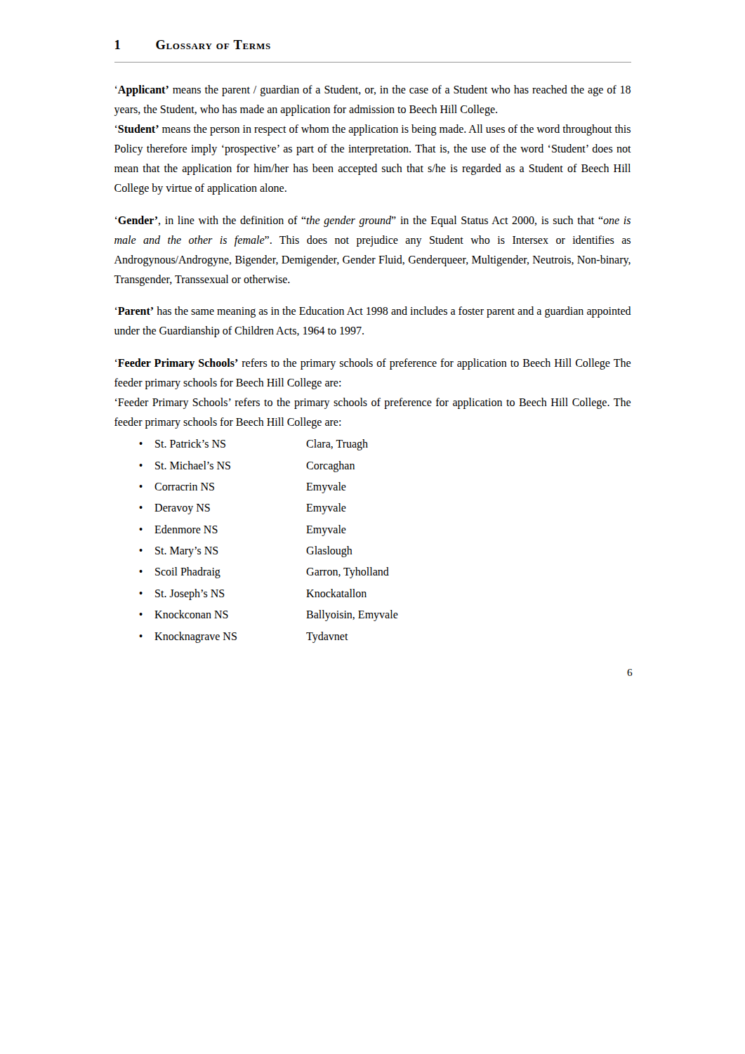1 Glossary of Terms
‘Applicant’ means the parent / guardian of a Student, or, in the case of a Student who has reached the age of 18 years, the Student, who has made an application for admission to Beech Hill College.
‘Student’ means the person in respect of whom the application is being made. All uses of the word throughout this Policy therefore imply ‘prospective’ as part of the interpretation. That is, the use of the word ‘Student’ does not mean that the application for him/her has been accepted such that s/he is regarded as a Student of Beech Hill College by virtue of application alone.
‘Gender’, in line with the definition of “the gender ground” in the Equal Status Act 2000, is such that “one is male and the other is female”. This does not prejudice any Student who is Intersex or identifies as Androgynous/Androgyne, Bigender, Demigender, Gender Fluid, Genderqueer, Multigender, Neutrois, Non-binary, Transgender, Transsexual or otherwise.
‘Parent’ has the same meaning as in the Education Act 1998 and includes a foster parent and a guardian appointed under the Guardianship of Children Acts, 1964 to 1997.
‘Feeder Primary Schools’ refers to the primary schools of preference for application to Beech Hill College The feeder primary schools for Beech Hill College are:
‘Feeder Primary Schools’ refers to the primary schools of preference for application to Beech Hill College. The feeder primary schools for Beech Hill College are:
St. Patrick’s NS Clara, Truagh
St. Michael’s NS Corcaghan
Corracrin NS Emyvale
Deravoy NS Emyvale
Edenmore NS Emyvale
St. Mary’s NS Glaslough
Scoil Phadraig Garron, Tyholland
St. Joseph’s NS Knockatallon
Knockconan NS Ballyoisin, Emyvale
Knocknagrave NS Tydavnet
6